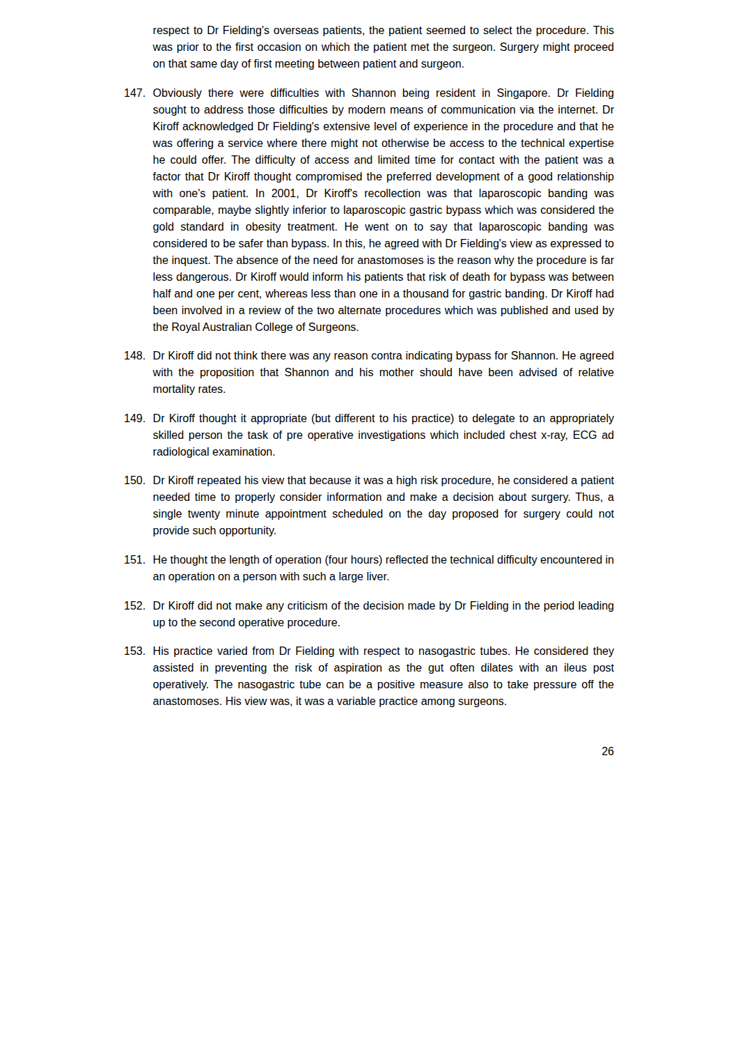respect to Dr Fielding's overseas patients, the patient seemed to select the procedure. This was prior to the first occasion on which the patient met the surgeon. Surgery might proceed on that same day of first meeting between patient and surgeon.
147. Obviously there were difficulties with Shannon being resident in Singapore. Dr Fielding sought to address those difficulties by modern means of communication via the internet. Dr Kiroff acknowledged Dr Fielding's extensive level of experience in the procedure and that he was offering a service where there might not otherwise be access to the technical expertise he could offer. The difficulty of access and limited time for contact with the patient was a factor that Dr Kiroff thought compromised the preferred development of a good relationship with one's patient. In 2001, Dr Kiroff's recollection was that laparoscopic banding was comparable, maybe slightly inferior to laparoscopic gastric bypass which was considered the gold standard in obesity treatment. He went on to say that laparoscopic banding was considered to be safer than bypass. In this, he agreed with Dr Fielding's view as expressed to the inquest. The absence of the need for anastomoses is the reason why the procedure is far less dangerous. Dr Kiroff would inform his patients that risk of death for bypass was between half and one per cent, whereas less than one in a thousand for gastric banding. Dr Kiroff had been involved in a review of the two alternate procedures which was published and used by the Royal Australian College of Surgeons.
148. Dr Kiroff did not think there was any reason contra indicating bypass for Shannon. He agreed with the proposition that Shannon and his mother should have been advised of relative mortality rates.
149. Dr Kiroff thought it appropriate (but different to his practice) to delegate to an appropriately skilled person the task of pre operative investigations which included chest x-ray, ECG ad radiological examination.
150. Dr Kiroff repeated his view that because it was a high risk procedure, he considered a patient needed time to properly consider information and make a decision about surgery. Thus, a single twenty minute appointment scheduled on the day proposed for surgery could not provide such opportunity.
151. He thought the length of operation (four hours) reflected the technical difficulty encountered in an operation on a person with such a large liver.
152. Dr Kiroff did not make any criticism of the decision made by Dr Fielding in the period leading up to the second operative procedure.
153. His practice varied from Dr Fielding with respect to nasogastric tubes. He considered they assisted in preventing the risk of aspiration as the gut often dilates with an ileus post operatively. The nasogastric tube can be a positive measure also to take pressure off the anastomoses. His view was, it was a variable practice among surgeons.
26